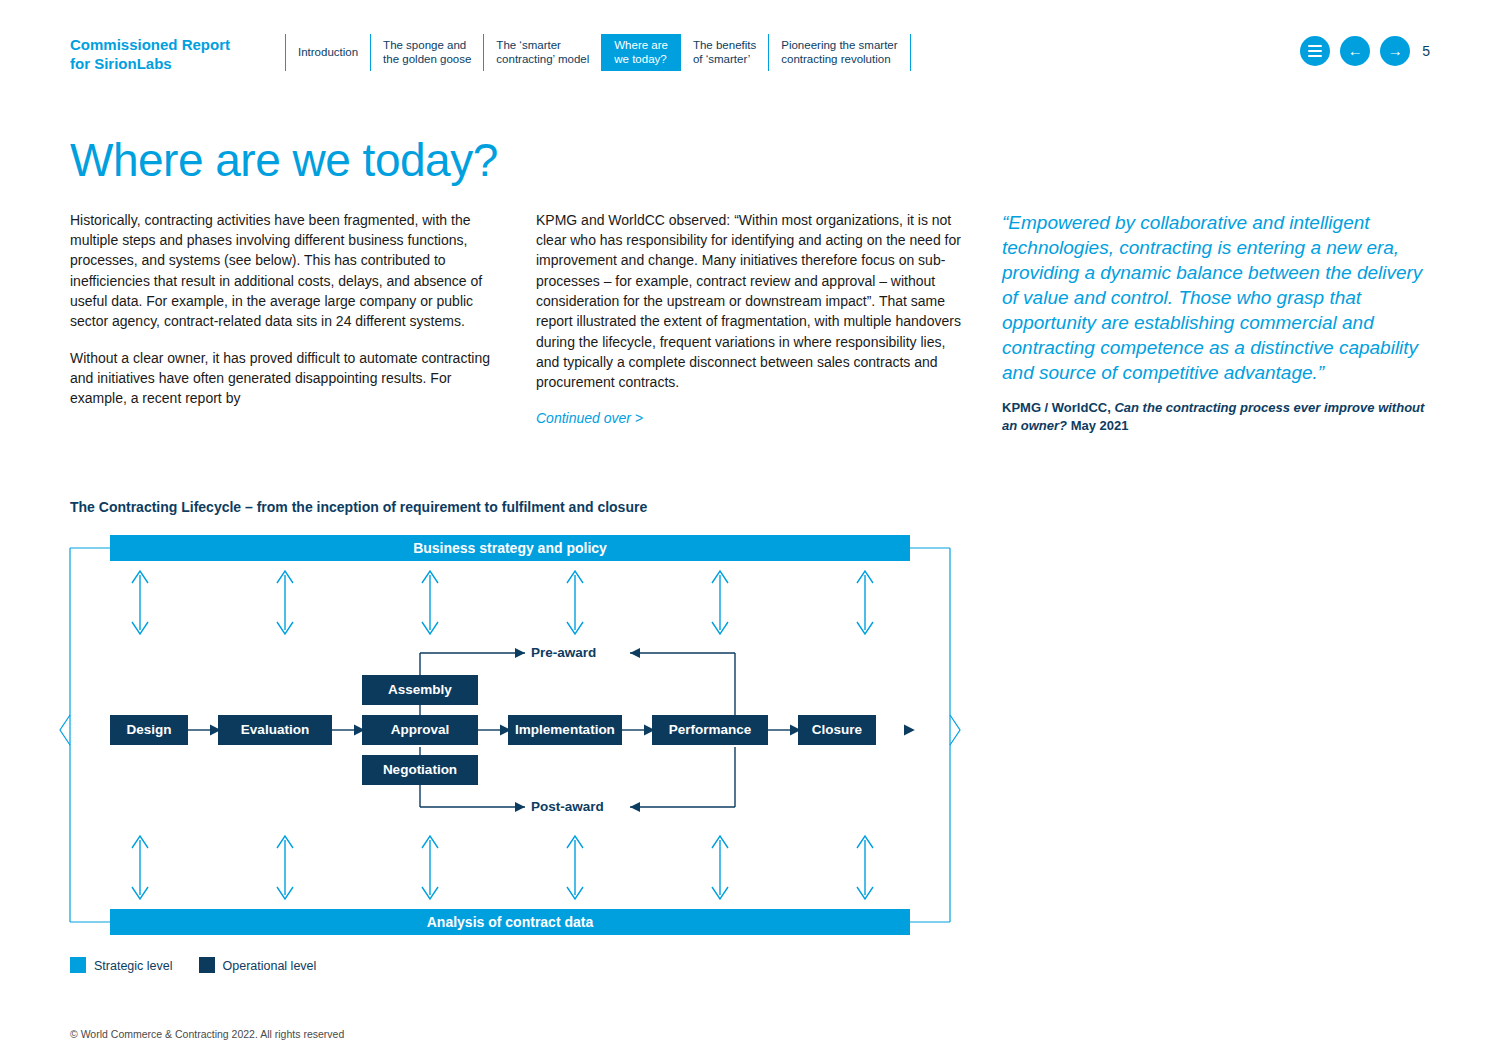Commissioned Report
for SirionLabs
Introduction
The sponge and
the golden goose
The ‘smarter
contracting’ model
Where are
we today?
The benefits
of ‘smarter’
Pioneering the smarter
contracting revolution
← → 5
Where are we today?
Historically, contracting activities have been fragmented, with the multiple steps and phases involving different business functions, processes, and systems (see below). This has contributed to inefficiencies that result in additional costs, delays, and absence of useful data. For example, in the average large company or public sector agency, contract-related data sits in 24 different systems.
Without a clear owner, it has proved difficult to automate contracting and initiatives have often generated disappointing results. For example, a recent report by
KPMG and WorldCC observed: “Within most organizations, it is not clear who has responsibility for identifying and acting on the need for improvement and change. Many initiatives therefore focus on sub-processes – for example, contract review and approval – without consideration for the upstream or downstream impact”. That same report illustrated the extent of fragmentation, with multiple handovers during the lifecycle, frequent variations in where responsibility lies, and typically a complete disconnect between sales contracts and procurement contracts.
Continued over >
“Empowered by collaborative and intelligent technologies, contracting is entering a new era, providing a dynamic balance between the delivery of value and control. Those who grasp that opportunity are establishing commercial and contracting competence as a distinctive capability and source of competitive advantage.”
KPMG / WorldCC, Can the contracting process ever improve without an owner? May 2021
The Contracting Lifecycle – from the inception of requirement to fulfilment and closure
Business strategy and policy
Analysis of contract data
Design
Evaluation
Assembly
Approval
Negotiation
Implementation
Performance
Closure
Pre-award
Post-award
Strategic level Operational level
© World Commerce & Contracting 2022. All rights reserved